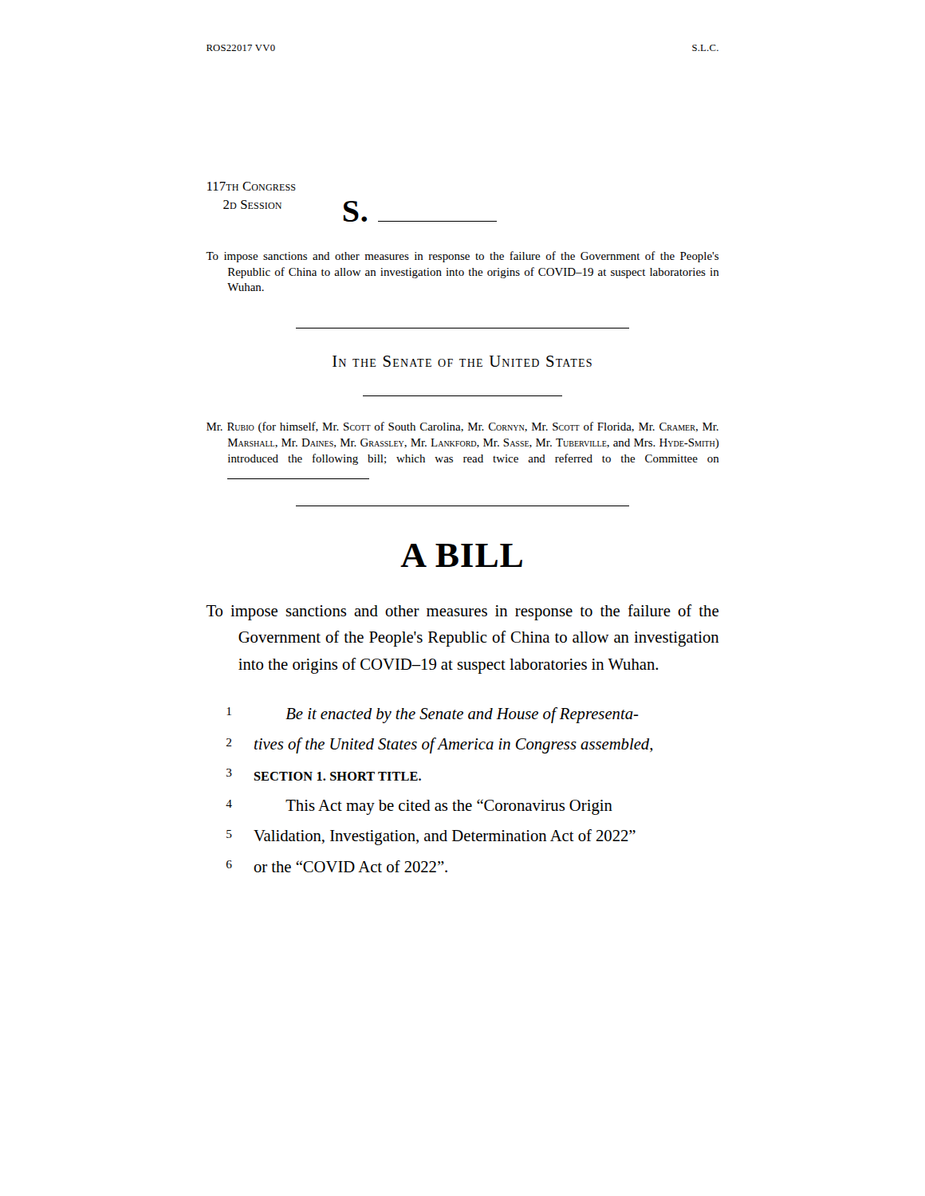ROS22017 VV0 S.L.C.
117th Congress
2d Session
S.
To impose sanctions and other measures in response to the failure of the Government of the People's Republic of China to allow an investigation into the origins of COVID–19 at suspect laboratories in Wuhan.
In the Senate of the United States
Mr. Rubio (for himself, Mr. Scott of South Carolina, Mr. Cornyn, Mr. Scott of Florida, Mr. Cramer, Mr. Marshall, Mr. Daines, Mr. Grassley, Mr. Lankford, Mr. Sasse, Mr. Tuberville, and Mrs. Hyde-Smith) introduced the following bill; which was read twice and referred to the Committee on
A BILL
To impose sanctions and other measures in response to the failure of the Government of the People's Republic of China to allow an investigation into the origins of COVID–19 at suspect laboratories in Wuhan.
Be it enacted by the Senate and House of Representa-
tives of the United States of America in Congress assembled,
SECTION 1. SHORT TITLE.
This Act may be cited as the “Coronavirus Origin
Validation, Investigation, and Determination Act of 2022”
or the “COVID Act of 2022”.